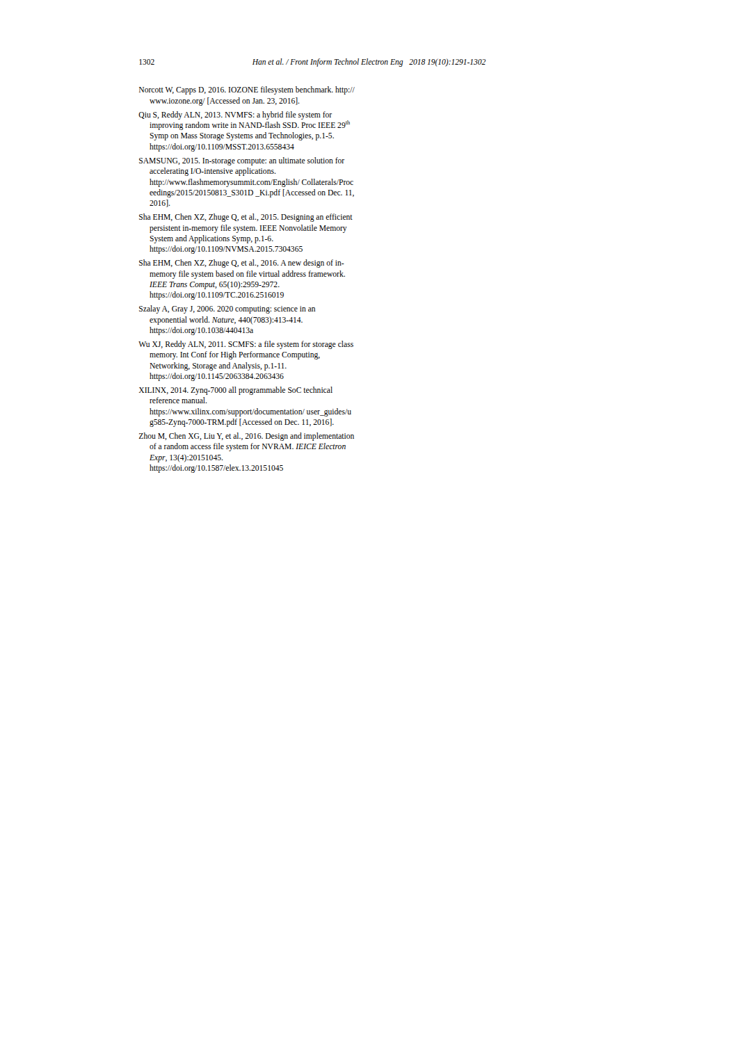1302 Han et al. / Front Inform Technol Electron Eng 2018 19(10):1291-1302
Norcott W, Capps D, 2016. IOZONE filesystem benchmark. http://www.iozone.org/ [Accessed on Jan. 23, 2016].
Qiu S, Reddy ALN, 2013. NVMFS: a hybrid file system for improving random write in NAND-flash SSD. Proc IEEE 29th Symp on Mass Storage Systems and Technologies, p.1-5.
https://doi.org/10.1109/MSST.2013.6558434
SAMSUNG, 2015. In-storage compute: an ultimate solution for accelerating I/O-intensive applications.
http://www.flashmemorysummit.com/English/ Collaterals/Proceedings/2015/20150813_S301D _Ki.pdf [Accessed on Dec. 11, 2016].
Sha EHM, Chen XZ, Zhuge Q, et al., 2015. Designing an efficient persistent in-memory file system. IEEE Nonvolatile Memory System and Applications Symp, p.1-6.
https://doi.org/10.1109/NVMSA.2015.7304365
Sha EHM, Chen XZ, Zhuge Q, et al., 2016. A new design of in-memory file system based on file virtual address framework. IEEE Trans Comput, 65(10):2959-2972.
https://doi.org/10.1109/TC.2016.2516019
Szalay A, Gray J, 2006. 2020 computing: science in an exponential world. Nature, 440(7083):413-414.
https://doi.org/10.1038/440413a
Wu XJ, Reddy ALN, 2011. SCMFS: a file system for storage class memory. Int Conf for High Performance Computing, Networking, Storage and Analysis, p.1-11.
https://doi.org/10.1145/2063384.2063436
XILINX, 2014. Zynq-7000 all programmable SoC technical reference manual.
https://www.xilinx.com/support/documentation/ user_guides/ug585-Zynq-7000-TRM.pdf [Accessed on Dec. 11, 2016].
Zhou M, Chen XG, Liu Y, et al., 2016. Design and implementation of a random access file system for NVRAM. IEICE Electron Expr, 13(4):20151045.
https://doi.org/10.1587/elex.13.20151045